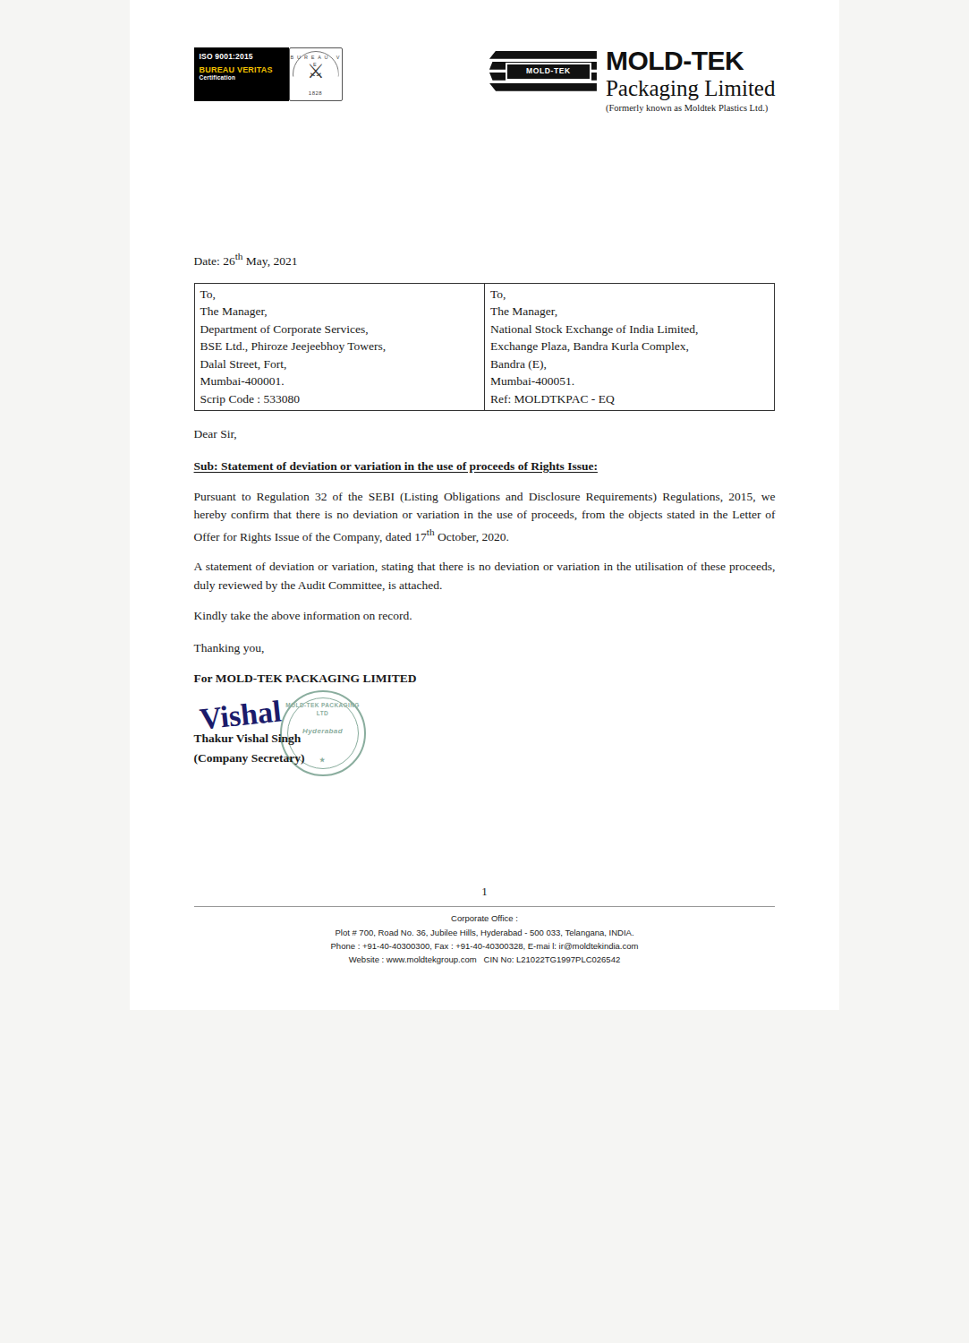ISO 9001:2015
BUREAU VERITAS
Certification
B U R E A U V E
⚔
1828
MOLD-TEK
MOLD-TEK
Packaging Limited
(Formerly known as Moldtek Plastics Ltd.)
Date: 26th May, 2021
| To, The Manager, Department of Corporate Services, BSE Ltd., Phiroze Jeejeebhoy Towers, Dalal Street, Fort, Mumbai-400001. Scrip Code : 533080 | To, The Manager, National Stock Exchange of India Limited, Exchange Plaza, Bandra Kurla Complex, Bandra (E), Mumbai-400051. Ref: MOLDTKPAC - EQ |
Dear Sir,
Sub: Statement of deviation or variation in the use of proceeds of Rights Issue:
Pursuant to Regulation 32 of the SEBI (Listing Obligations and Disclosure Requirements) Regulations, 2015, we hereby confirm that there is no deviation or variation in the use of proceeds, from the objects stated in the Letter of Offer for Rights Issue of the Company, dated 17th October, 2020.
A statement of deviation or variation, stating that there is no deviation or variation in the utilisation of these proceeds, duly reviewed by the Audit Committee, is attached.
Kindly take the above information on record.
Thanking you,
For MOLD-TEK PACKAGING LIMITED
Vishal
MOLD-TEK PACKAGING LTD
Hyderabad
★
Thakur Vishal Singh
(Company Secretary)
1
Corporate Office :
Plot # 700, Road No. 36, Jubilee Hills, Hyderabad - 500 033, Telangana, INDIA.
Phone : +91-40-40300300, Fax : +91-40-40300328, E-mai l: ir@moldtekindia.com
Website : www.moldtekgroup.com CIN No: L21022TG1997PLC026542